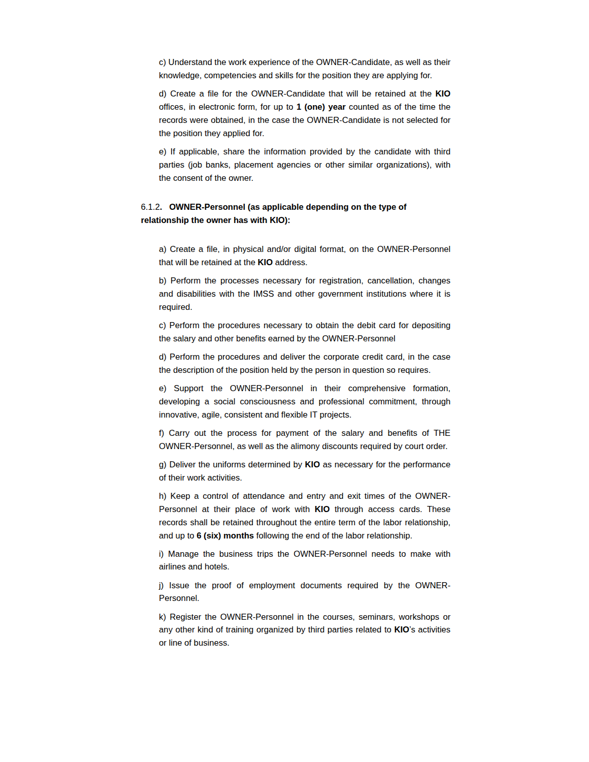c) Understand the work experience of the OWNER-Candidate, as well as their knowledge, competencies and skills for the position they are applying for.
d) Create a file for the OWNER-Candidate that will be retained at the KIO offices, in electronic form, for up to 1 (one) year counted as of the time the records were obtained, in the case the OWNER-Candidate is not selected for the position they applied for.
e) If applicable, share the information provided by the candidate with third parties (job banks, placement agencies or other similar organizations), with the consent of the owner.
6.1.2. OWNER-Personnel (as applicable depending on the type of relationship the owner has with KIO):
a) Create a file, in physical and/or digital format, on the OWNER-Personnel that will be retained at the KIO address.
b) Perform the processes necessary for registration, cancellation, changes and disabilities with the IMSS and other government institutions where it is required.
c) Perform the procedures necessary to obtain the debit card for depositing the salary and other benefits earned by the OWNER-Personnel
d) Perform the procedures and deliver the corporate credit card, in the case the description of the position held by the person in question so requires.
e) Support the OWNER-Personnel in their comprehensive formation, developing a social consciousness and professional commitment, through innovative, agile, consistent and flexible IT projects.
f) Carry out the process for payment of the salary and benefits of THE OWNER-Personnel, as well as the alimony discounts required by court order.
g) Deliver the uniforms determined by KIO as necessary for the performance of their work activities.
h) Keep a control of attendance and entry and exit times of the OWNER-Personnel at their place of work with KIO through access cards. These records shall be retained throughout the entire term of the labor relationship, and up to 6 (six) months following the end of the labor relationship.
i) Manage the business trips the OWNER-Personnel needs to make with airlines and hotels.
j) Issue the proof of employment documents required by the OWNER-Personnel.
k) Register the OWNER-Personnel in the courses, seminars, workshops or any other kind of training organized by third parties related to KIO’s activities or line of business.